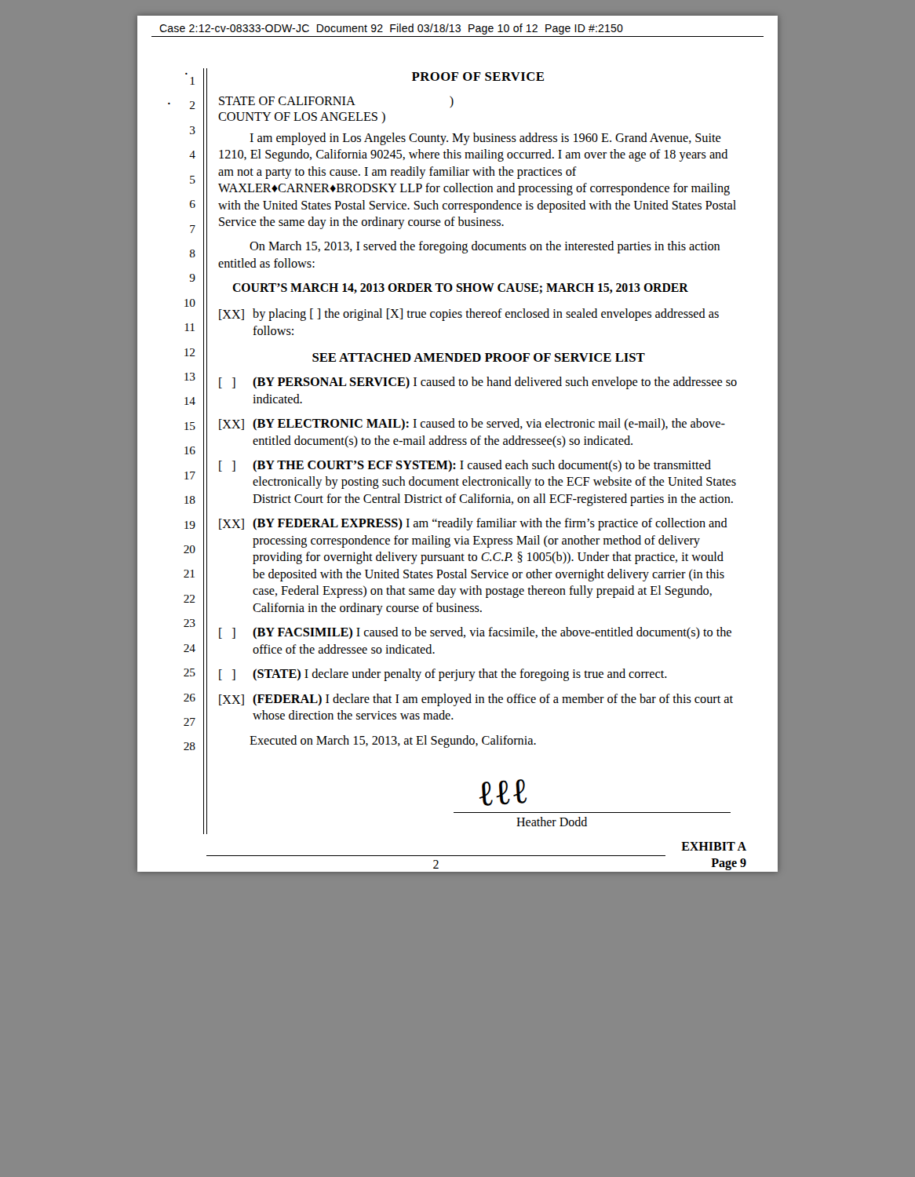Case 2:12-cv-08333-ODW-JC Document 92 Filed 03/18/13 Page 10 of 12 Page ID #:2150
.
.
1
2
3
4
5
6
7
8
9
10
11
12
13
14
15
16
17
18
19
20
21
22
23
24
25
26
27
28
PROOF OF SERVICE
STATE OF CALIFORNIA)
COUNTY OF LOS ANGELES )
I am employed in Los Angeles County. My business address is 1960 E. Grand Avenue, Suite 1210, El Segundo, California 90245, where this mailing occurred. I am over the age of 18 years and am not a party to this cause. I am readily familiar with the practices of WAXLER♦CARNER♦BRODSKY LLP for collection and processing of correspondence for mailing with the United States Postal Service. Such correspondence is deposited with the United States Postal Service the same day in the ordinary course of business.
On March 15, 2013, I served the foregoing documents on the interested parties in this action entitled as follows:
COURT’S MARCH 14, 2013 ORDER TO SHOW CAUSE; MARCH 15, 2013 ORDER
[XX]
by placing [ ] the original [X] true copies thereof enclosed in sealed envelopes addressed as follows:
SEE ATTACHED AMENDED PROOF OF SERVICE LIST
[ ]
(BY PERSONAL SERVICE) I caused to be hand delivered such envelope to the addressee so indicated.
[XX]
(BY ELECTRONIC MAIL): I caused to be served, via electronic mail (e-mail), the above-entitled document(s) to the e-mail address of the addressee(s) so indicated.
[ ]
(BY THE COURT’S ECF SYSTEM): I caused each such document(s) to be transmitted electronically by posting such document electronically to the ECF website of the United States District Court for the Central District of California, on all ECF-registered parties in the action.
[XX]
(BY FEDERAL EXPRESS) I am “readily familiar with the firm’s practice of collection and processing correspondence for mailing via Express Mail (or another method of delivery providing for overnight delivery pursuant to C.C.P. § 1005(b)). Under that practice, it would be deposited with the United States Postal Service or other overnight delivery carrier (in this case, Federal Express) on that same day with postage thereon fully prepaid at El Segundo, California in the ordinary course of business.
[ ]
(BY FACSIMILE) I caused to be served, via facsimile, the above-entitled document(s) to the office of the addressee so indicated.
[ ]
(STATE) I declare under penalty of perjury that the foregoing is true and correct.
[XX]
(FEDERAL) I declare that I am employed in the office of a member of the bar of this court at whose direction the services was made.
Executed on March 15, 2013, at El Segundo, California.
ℓℓℓ
Heather Dodd
2
EXHIBIT A
Page 9